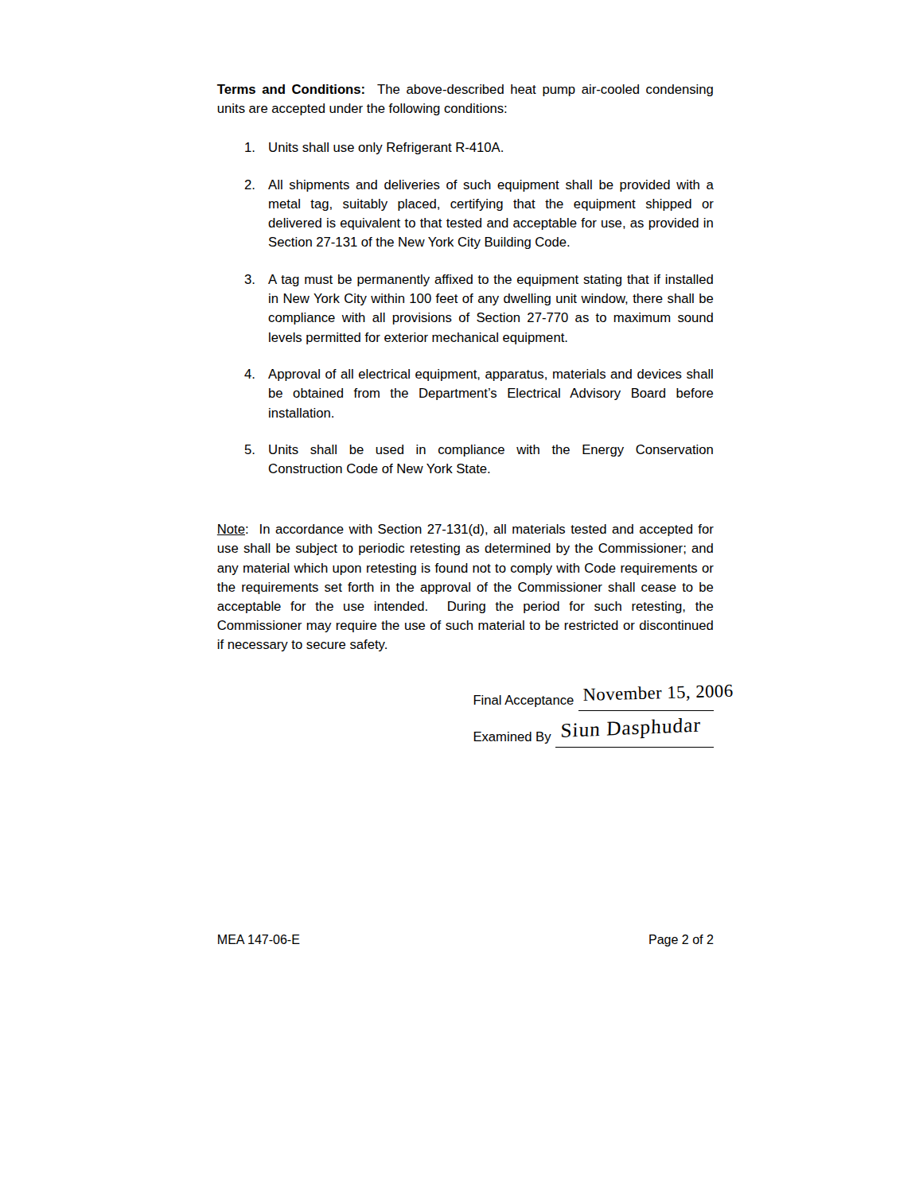Terms and Conditions: The above-described heat pump air-cooled condensing units are accepted under the following conditions:
Units shall use only Refrigerant R-410A.
All shipments and deliveries of such equipment shall be provided with a metal tag, suitably placed, certifying that the equipment shipped or delivered is equivalent to that tested and acceptable for use, as provided in Section 27-131 of the New York City Building Code.
A tag must be permanently affixed to the equipment stating that if installed in New York City within 100 feet of any dwelling unit window, there shall be compliance with all provisions of Section 27-770 as to maximum sound levels permitted for exterior mechanical equipment.
Approval of all electrical equipment, apparatus, materials and devices shall be obtained from the Department’s Electrical Advisory Board before installation.
Units shall be used in compliance with the Energy Conservation Construction Code of New York State.
Note: In accordance with Section 27-131(d), all materials tested and accepted for use shall be subject to periodic retesting as determined by the Commissioner; and any material which upon retesting is found not to comply with Code requirements or the requirements set forth in the approval of the Commissioner shall cease to be acceptable for the use intended. During the period for such retesting, the Commissioner may require the use of such material to be restricted or discontinued if necessary to secure safety.
Final Acceptance November 15, 2006
Examined By Siun Dasphudar
MEA 147-06-E Page 2 of 2